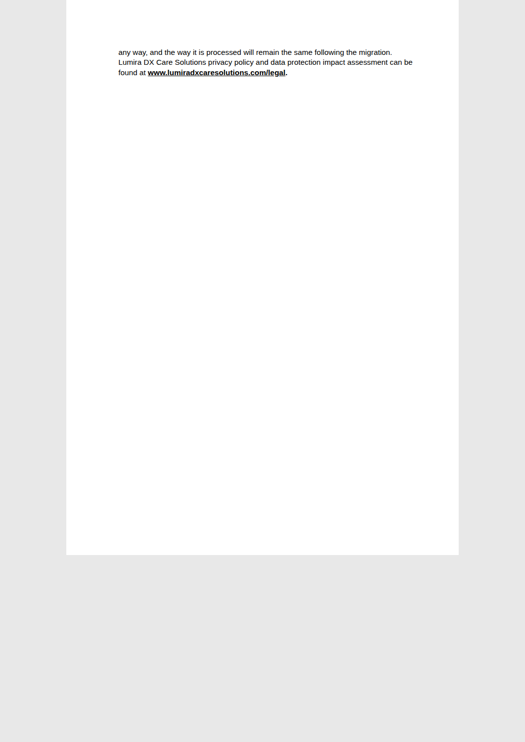any way, and the way it is processed will remain the same following the migration. Lumira DX Care Solutions privacy policy and data protection impact assessment can be found at www.lumiradxcaresolutions.com/legal.